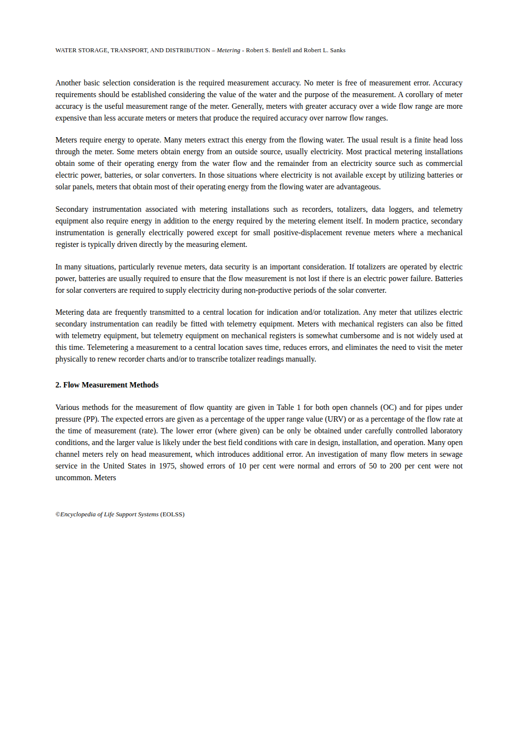Water storage, transport, and distribution – Metering - Robert S. Benfell and Robert L. Sanks
Another basic selection consideration is the required measurement accuracy. No meter is free of measurement error. Accuracy requirements should be established considering the value of the water and the purpose of the measurement. A corollary of meter accuracy is the useful measurement range of the meter. Generally, meters with greater accuracy over a wide flow range are more expensive than less accurate meters or meters that produce the required accuracy over narrow flow ranges.
Meters require energy to operate. Many meters extract this energy from the flowing water. The usual result is a finite head loss through the meter. Some meters obtain energy from an outside source, usually electricity. Most practical metering installations obtain some of their operating energy from the water flow and the remainder from an electricity source such as commercial electric power, batteries, or solar converters. In those situations where electricity is not available except by utilizing batteries or solar panels, meters that obtain most of their operating energy from the flowing water are advantageous.
Secondary instrumentation associated with metering installations such as recorders, totalizers, data loggers, and telemetry equipment also require energy in addition to the energy required by the metering element itself. In modern practice, secondary instrumentation is generally electrically powered except for small positive-displacement revenue meters where a mechanical register is typically driven directly by the measuring element.
In many situations, particularly revenue meters, data security is an important consideration. If totalizers are operated by electric power, batteries are usually required to ensure that the flow measurement is not lost if there is an electric power failure. Batteries for solar converters are required to supply electricity during non-productive periods of the solar converter.
Metering data are frequently transmitted to a central location for indication and/or totalization. Any meter that utilizes electric secondary instrumentation can readily be fitted with telemetry equipment. Meters with mechanical registers can also be fitted with telemetry equipment, but telemetry equipment on mechanical registers is somewhat cumbersome and is not widely used at this time. Telemetering a measurement to a central location saves time, reduces errors, and eliminates the need to visit the meter physically to renew recorder charts and/or to transcribe totalizer readings manually.
2. Flow Measurement Methods
Various methods for the measurement of flow quantity are given in Table 1 for both open channels (OC) and for pipes under pressure (PP). The expected errors are given as a percentage of the upper range value (URV) or as a percentage of the flow rate at the time of measurement (rate). The lower error (where given) can be only be obtained under carefully controlled laboratory conditions, and the larger value is likely under the best field conditions with care in design, installation, and operation. Many open channel meters rely on head measurement, which introduces additional error. An investigation of many flow meters in sewage service in the United States in 1975, showed errors of 10 per cent were normal and errors of 50 to 200 per cent were not uncommon. Meters
©Encyclopedia of Life Support Systems (EOLSS)